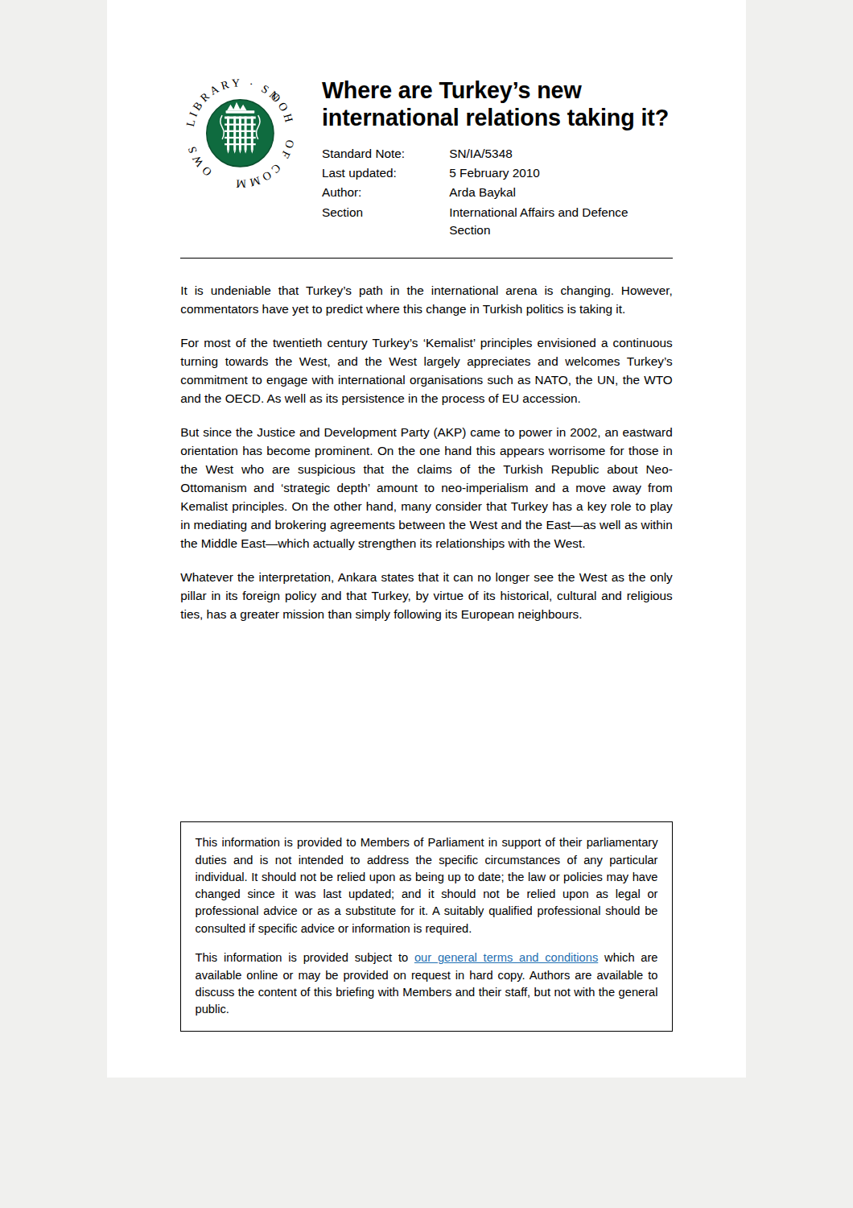LIBRARY · SN OF COMM OOH OWS
Where are Turkey’s new international relations taking it?
| Standard Note: | SN/IA/5348 |
| Last updated: | 5 February 2010 |
| Author: | Arda Baykal |
| Section | International Affairs and Defence Section |
It is undeniable that Turkey’s path in the international arena is changing. However, commentators have yet to predict where this change in Turkish politics is taking it.
For most of the twentieth century Turkey’s ‘Kemalist’ principles envisioned a continuous turning towards the West, and the West largely appreciates and welcomes Turkey’s commitment to engage with international organisations such as NATO, the UN, the WTO and the OECD. As well as its persistence in the process of EU accession.
But since the Justice and Development Party (AKP) came to power in 2002, an eastward orientation has become prominent. On the one hand this appears worrisome for those in the West who are suspicious that the claims of the Turkish Republic about Neo-Ottomanism and ‘strategic depth’ amount to neo-imperialism and a move away from Kemalist principles. On the other hand, many consider that Turkey has a key role to play in mediating and brokering agreements between the West and the East—as well as within the Middle East—which actually strengthen its relationships with the West.
Whatever the interpretation, Ankara states that it can no longer see the West as the only pillar in its foreign policy and that Turkey, by virtue of its historical, cultural and religious ties, has a greater mission than simply following its European neighbours.
This information is provided to Members of Parliament in support of their parliamentary duties and is not intended to address the specific circumstances of any particular individual. It should not be relied upon as being up to date; the law or policies may have changed since it was last updated; and it should not be relied upon as legal or professional advice or as a substitute for it. A suitably qualified professional should be consulted if specific advice or information is required.
This information is provided subject to our general terms and conditions which are available online or may be provided on request in hard copy. Authors are available to discuss the content of this briefing with Members and their staff, but not with the general public.